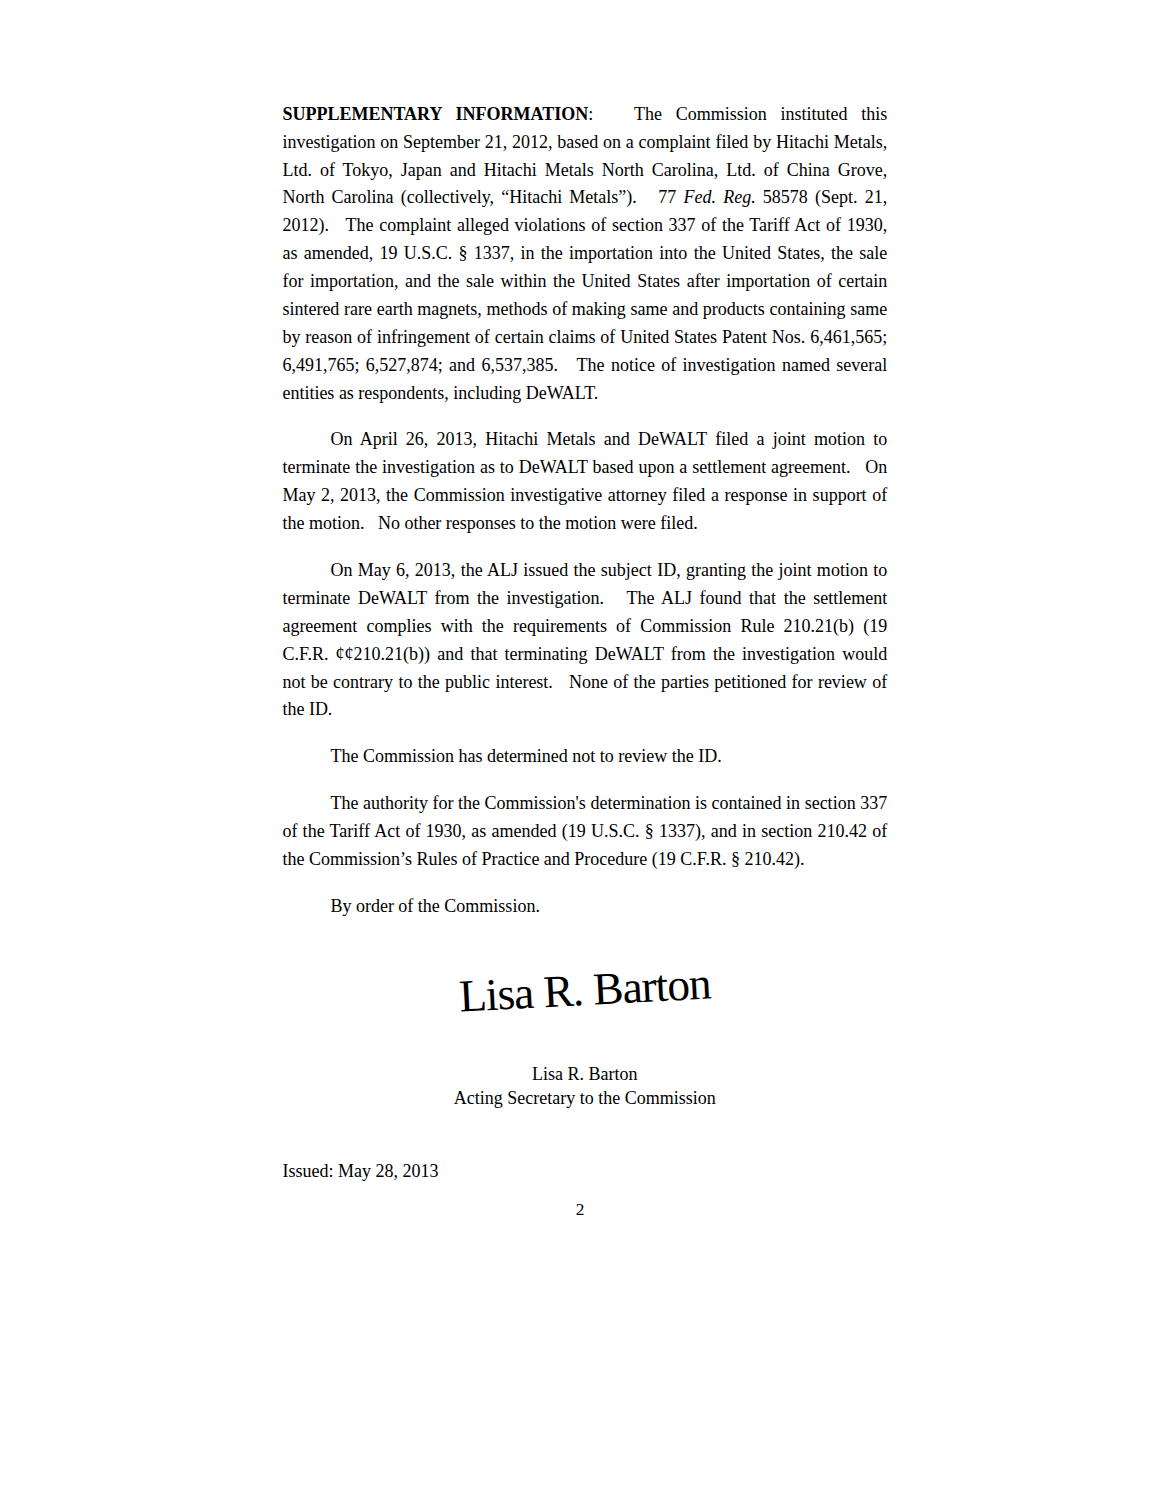SUPPLEMENTARY INFORMATION: The Commission instituted this investigation on September 21, 2012, based on a complaint filed by Hitachi Metals, Ltd. of Tokyo, Japan and Hitachi Metals North Carolina, Ltd. of China Grove, North Carolina (collectively, “Hitachi Metals”). 77 Fed. Reg. 58578 (Sept. 21, 2012). The complaint alleged violations of section 337 of the Tariff Act of 1930, as amended, 19 U.S.C. § 1337, in the importation into the United States, the sale for importation, and the sale within the United States after importation of certain sintered rare earth magnets, methods of making same and products containing same by reason of infringement of certain claims of United States Patent Nos. 6,461,565; 6,491,765; 6,527,874; and 6,537,385. The notice of investigation named several entities as respondents, including DeWALT.
On April 26, 2013, Hitachi Metals and DeWALT filed a joint motion to terminate the investigation as to DeWALT based upon a settlement agreement. On May 2, 2013, the Commission investigative attorney filed a response in support of the motion. No other responses to the motion were filed.
On May 6, 2013, the ALJ issued the subject ID, granting the joint motion to terminate DeWALT from the investigation. The ALJ found that the settlement agreement complies with the requirements of Commission Rule 210.21(b) (19 C.F.R. ¢¢210.21(b)) and that terminating DeWALT from the investigation would not be contrary to the public interest. None of the parties petitioned for review of the ID.
The Commission has determined not to review the ID.
The authority for the Commission's determination is contained in section 337 of the Tariff Act of 1930, as amended (19 U.S.C. § 1337), and in section 210.42 of the Commission’s Rules of Practice and Procedure (19 C.F.R. § 210.42).
By order of the Commission.
Lisa R. Barton
Lisa R. Barton Acting Secretary to the Commission
Issued: May 28, 2013
2